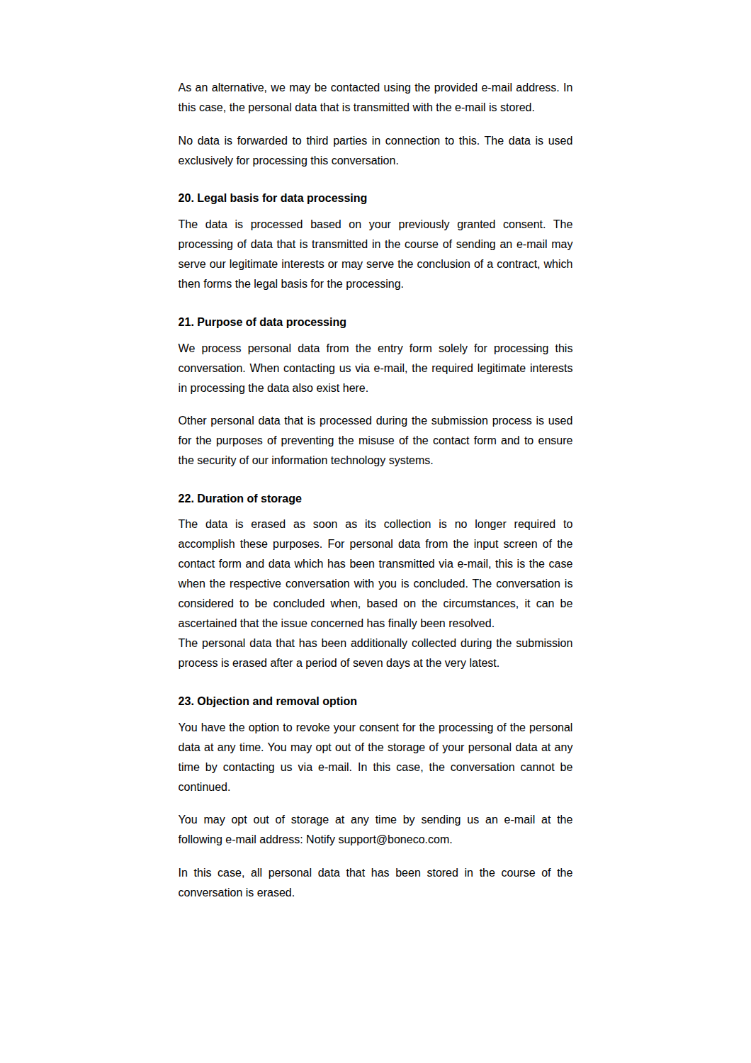As an alternative, we may be contacted using the provided e-mail address. In this case, the personal data that is transmitted with the e-mail is stored.
No data is forwarded to third parties in connection to this. The data is used exclusively for processing this conversation.
20. Legal basis for data processing
The data is processed based on your previously granted consent. The processing of data that is transmitted in the course of sending an e-mail may serve our legitimate interests or may serve the conclusion of a contract, which then forms the legal basis for the processing.
21. Purpose of data processing
We process personal data from the entry form solely for processing this conversation. When contacting us via e-mail, the required legitimate interests in processing the data also exist here.
Other personal data that is processed during the submission process is used for the purposes of preventing the misuse of the contact form and to ensure the security of our information technology systems.
22. Duration of storage
The data is erased as soon as its collection is no longer required to accomplish these purposes. For personal data from the input screen of the contact form and data which has been transmitted via e-mail, this is the case when the respective conversation with you is concluded. The conversation is considered to be concluded when, based on the circumstances, it can be ascertained that the issue concerned has finally been resolved.
The personal data that has been additionally collected during the submission process is erased after a period of seven days at the very latest.
23. Objection and removal option
You have the option to revoke your consent for the processing of the personal data at any time. You may opt out of the storage of your personal data at any time by contacting us via e-mail. In this case, the conversation cannot be continued.
You may opt out of storage at any time by sending us an e-mail at the following e-mail address: Notify support@boneco.com.
In this case, all personal data that has been stored in the course of the conversation is erased.